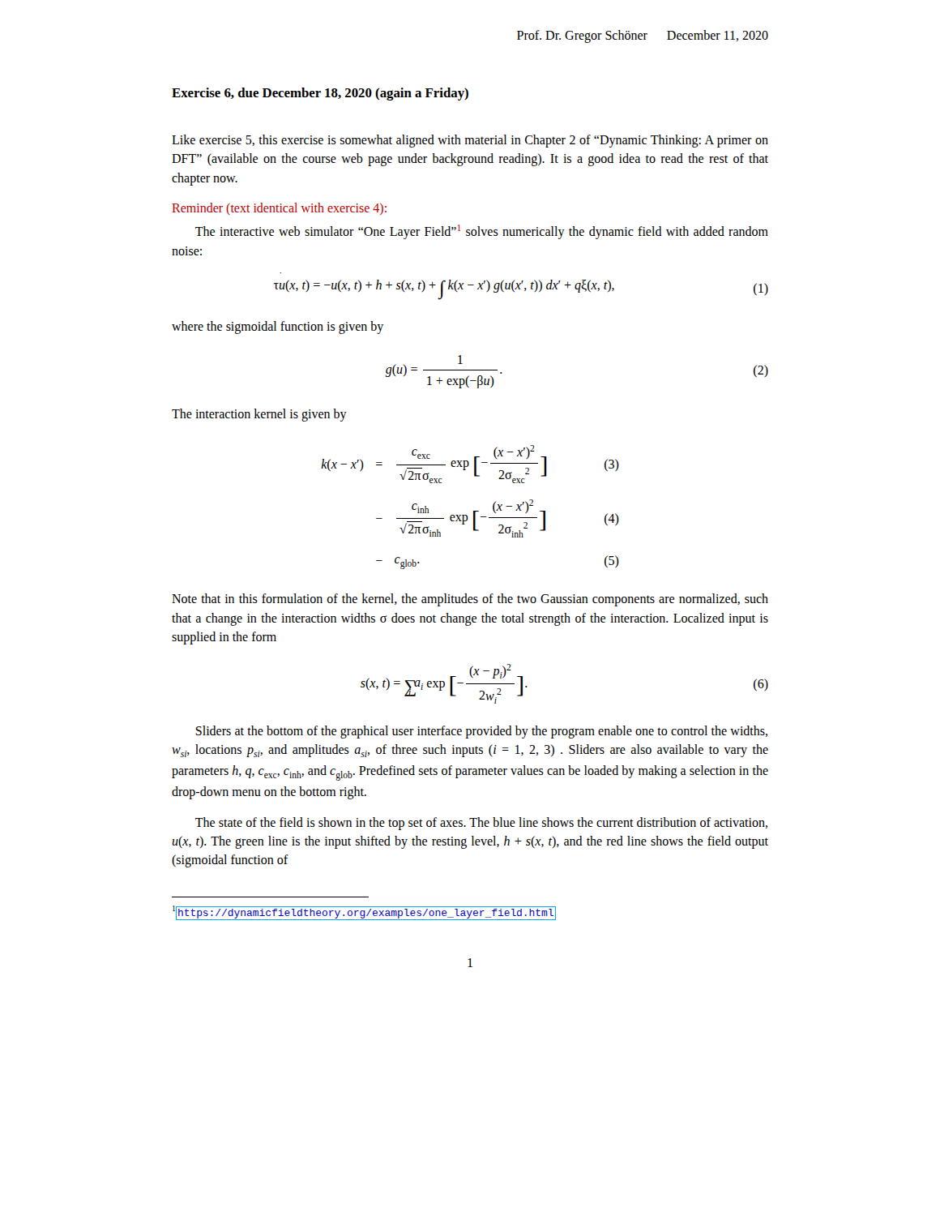Prof. Dr. Gregor Schöner December 11, 2020
Exercise 6, due December 18, 2020 (again a Friday)
Like exercise 5, this exercise is somewhat aligned with material in Chapter 2 of “Dynamic Thinking: A primer on DFT” (available on the course web page under background reading). It is a good idea to read the rest of that chapter now.
Reminder (text identical with exercise 4):
The interactive web simulator “One Layer Field”1 solves numerically the dynamic field with added random noise:
τ̇u(x, t) = −u(x, t) + h + s(x, t) + ∫ k(x − x′) g(u(x′, t)) dx′ + qξ(x, t),
(1)
where the sigmoidal function is given by
g(u) = 11 + exp(−βu).
(2)
The interaction kernel is given by
| k ( x − x ′) | = | c exc √ 2π σ exc exp [ − ( x − x ′) 2 2σ exc 2 ] | (3) |
| | − | c inh √ 2π σ inh exp [ − ( x − x ′) 2 2σ inh 2 ] | (4) |
| | − | c glob . | (5) |
Note that in this formulation of the kernel, the amplitudes of the two Gaussian components are normalized, such that a change in the interaction widths σ does not change the total strength of the interaction. Localized input is supplied in the form
s(x, t) = ∑i ai exp [−(x − pi)22wi2].
(6)
Sliders at the bottom of the graphical user interface provided by the program enable one to control the widths, wsi, locations psi, and amplitudes asi, of three such inputs (i = 1, 2, 3) . Sliders are also available to vary the parameters h, q, cexc, cinh, and cglob. Predefined sets of parameter values can be loaded by making a selection in the drop-down menu on the bottom right.
The state of the field is shown in the top set of axes. The blue line shows the current distribution of activation, u(x, t). The green line is the input shifted by the resting level, h + s(x, t), and the red line shows the field output (sigmoidal function of
1https://dynamicfieldtheory.org/examples/one_layer_field.html
1